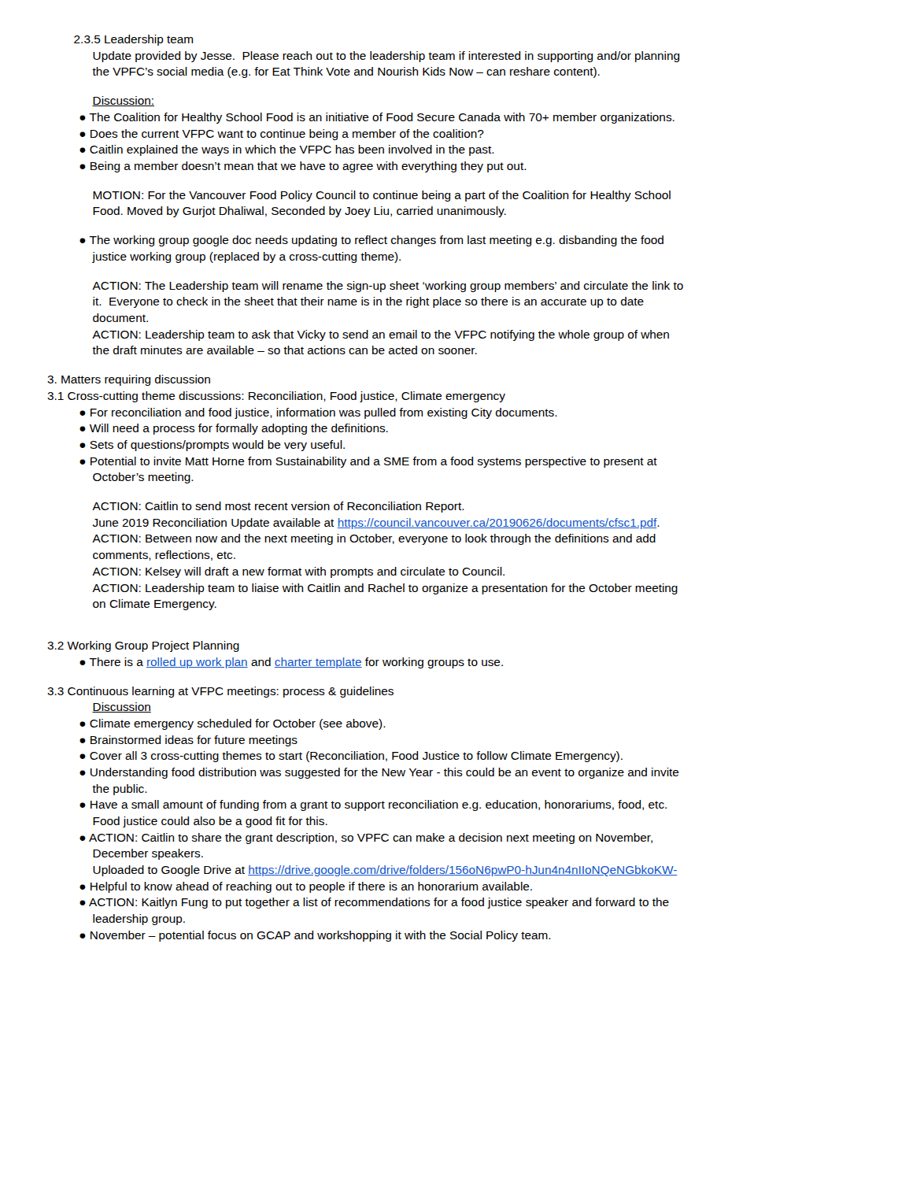2.3.5 Leadership team
Update provided by Jesse. Please reach out to the leadership team if interested in supporting and/or planning the VPFC’s social media (e.g. for Eat Think Vote and Nourish Kids Now – can reshare content).
Discussion:
● The Coalition for Healthy School Food is an initiative of Food Secure Canada with 70+ member organizations.
● Does the current VFPC want to continue being a member of the coalition?
● Caitlin explained the ways in which the VFPC has been involved in the past.
● Being a member doesn’t mean that we have to agree with everything they put out.
MOTION: For the Vancouver Food Policy Council to continue being a part of the Coalition for Healthy School Food. Moved by Gurjot Dhaliwal, Seconded by Joey Liu, carried unanimously.
● The working group google doc needs updating to reflect changes from last meeting e.g. disbanding the food justice working group (replaced by a cross-cutting theme).
ACTION: The Leadership team will rename the sign-up sheet ‘working group members’ and circulate the link to it. Everyone to check in the sheet that their name is in the right place so there is an accurate up to date document.
ACTION: Leadership team to ask that Vicky to send an email to the VFPC notifying the whole group of when the draft minutes are available – so that actions can be acted on sooner.
3. Matters requiring discussion
3.1 Cross-cutting theme discussions: Reconciliation, Food justice, Climate emergency
● For reconciliation and food justice, information was pulled from existing City documents.
● Will need a process for formally adopting the definitions.
● Sets of questions/prompts would be very useful.
● Potential to invite Matt Horne from Sustainability and a SME from a food systems perspective to present at October’s meeting.
ACTION: Caitlin to send most recent version of Reconciliation Report.
June 2019 Reconciliation Update available at https://council.vancouver.ca/20190626/documents/cfsc1.pdf.
ACTION: Between now and the next meeting in October, everyone to look through the definitions and add comments, reflections, etc.
ACTION: Kelsey will draft a new format with prompts and circulate to Council.
ACTION: Leadership team to liaise with Caitlin and Rachel to organize a presentation for the October meeting on Climate Emergency.
3.2 Working Group Project Planning
● There is a rolled up work plan and charter template for working groups to use.
3.3 Continuous learning at VFPC meetings: process & guidelines
Discussion
● Climate emergency scheduled for October (see above).
● Brainstormed ideas for future meetings
● Cover all 3 cross-cutting themes to start (Reconciliation, Food Justice to follow Climate Emergency).
● Understanding food distribution was suggested for the New Year - this could be an event to organize and invite the public.
● Have a small amount of funding from a grant to support reconciliation e.g. education, honorariums, food, etc. Food justice could also be a good fit for this.
● ACTION: Caitlin to share the grant description, so VPFC can make a decision next meeting on November, December speakers.
Uploaded to Google Drive at https://drive.google.com/drive/folders/156oN6pwP0-hJun4n4nIIoNQeNGbkoKW-
● Helpful to know ahead of reaching out to people if there is an honorarium available.
● ACTION: Kaitlyn Fung to put together a list of recommendations for a food justice speaker and forward to the leadership group.
● November – potential focus on GCAP and workshopping it with the Social Policy team.